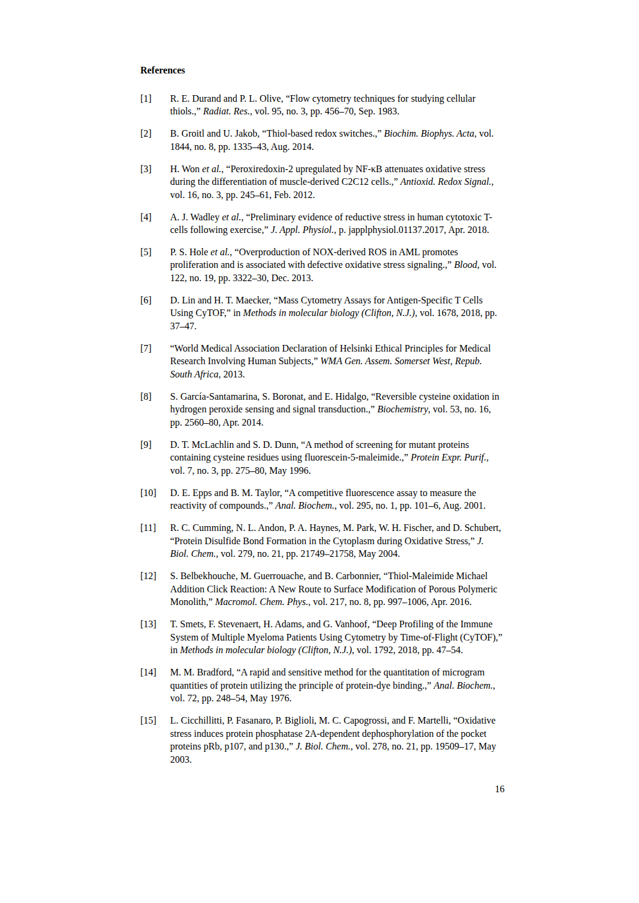References
[1] R. E. Durand and P. L. Olive, “Flow cytometry techniques for studying cellular thiols.,” Radiat. Res., vol. 95, no. 3, pp. 456–70, Sep. 1983.
[2] B. Groitl and U. Jakob, “Thiol-based redox switches.,” Biochim. Biophys. Acta, vol. 1844, no. 8, pp. 1335–43, Aug. 2014.
[3] H. Won et al., “Peroxiredoxin-2 upregulated by NF-κB attenuates oxidative stress during the differentiation of muscle-derived C2C12 cells.,” Antioxid. Redox Signal., vol. 16, no. 3, pp. 245–61, Feb. 2012.
[4] A. J. Wadley et al., “Preliminary evidence of reductive stress in human cytotoxic T-cells following exercise,” J. Appl. Physiol., p. japplphysiol.01137.2017, Apr. 2018.
[5] P. S. Hole et al., “Overproduction of NOX-derived ROS in AML promotes proliferation and is associated with defective oxidative stress signaling.,” Blood, vol. 122, no. 19, pp. 3322–30, Dec. 2013.
[6] D. Lin and H. T. Maecker, “Mass Cytometry Assays for Antigen-Specific T Cells Using CyTOF,” in Methods in molecular biology (Clifton, N.J.), vol. 1678, 2018, pp. 37–47.
[7]“World Medical Association Declaration of Helsinki Ethical Principles for Medical Research Involving Human Subjects,” WMA Gen. Assem. Somerset West, Repub. South Africa, 2013.
[8] S. García-Santamarina, S. Boronat, and E. Hidalgo, “Reversible cysteine oxidation in hydrogen peroxide sensing and signal transduction.,” Biochemistry, vol. 53, no. 16, pp. 2560–80, Apr. 2014.
[9] D. T. McLachlin and S. D. Dunn, “A method of screening for mutant proteins containing cysteine residues using fluorescein-5-maleimide.,” Protein Expr. Purif., vol. 7, no. 3, pp. 275–80, May 1996.
[10] D. E. Epps and B. M. Taylor, “A competitive fluorescence assay to measure the reactivity of compounds.,” Anal. Biochem., vol. 295, no. 1, pp. 101–6, Aug. 2001.
[11] R. C. Cumming, N. L. Andon, P. A. Haynes, M. Park, W. H. Fischer, and D. Schubert, “Protein Disulfide Bond Formation in the Cytoplasm during Oxidative Stress,” J. Biol. Chem., vol. 279, no. 21, pp. 21749–21758, May 2004.
[12] S. Belbekhouche, M. Guerrouache, and B. Carbonnier, “Thiol-Maleimide Michael Addition Click Reaction: A New Route to Surface Modification of Porous Polymeric Monolith,” Macromol. Chem. Phys., vol. 217, no. 8, pp. 997–1006, Apr. 2016.
[13] T. Smets, F. Stevenaert, H. Adams, and G. Vanhoof, “Deep Profiling of the Immune System of Multiple Myeloma Patients Using Cytometry by Time-of-Flight (CyTOF),” in Methods in molecular biology (Clifton, N.J.), vol. 1792, 2018, pp. 47–54.
[14] M. M. Bradford, “A rapid and sensitive method for the quantitation of microgram quantities of protein utilizing the principle of protein-dye binding.,” Anal. Biochem., vol. 72, pp. 248–54, May 1976.
[15] L. Cicchillitti, P. Fasanaro, P. Biglioli, M. C. Capogrossi, and F. Martelli, “Oxidative stress induces protein phosphatase 2A-dependent dephosphorylation of the pocket proteins pRb, p107, and p130.,” J. Biol. Chem., vol. 278, no. 21, pp. 19509–17, May 2003.
16